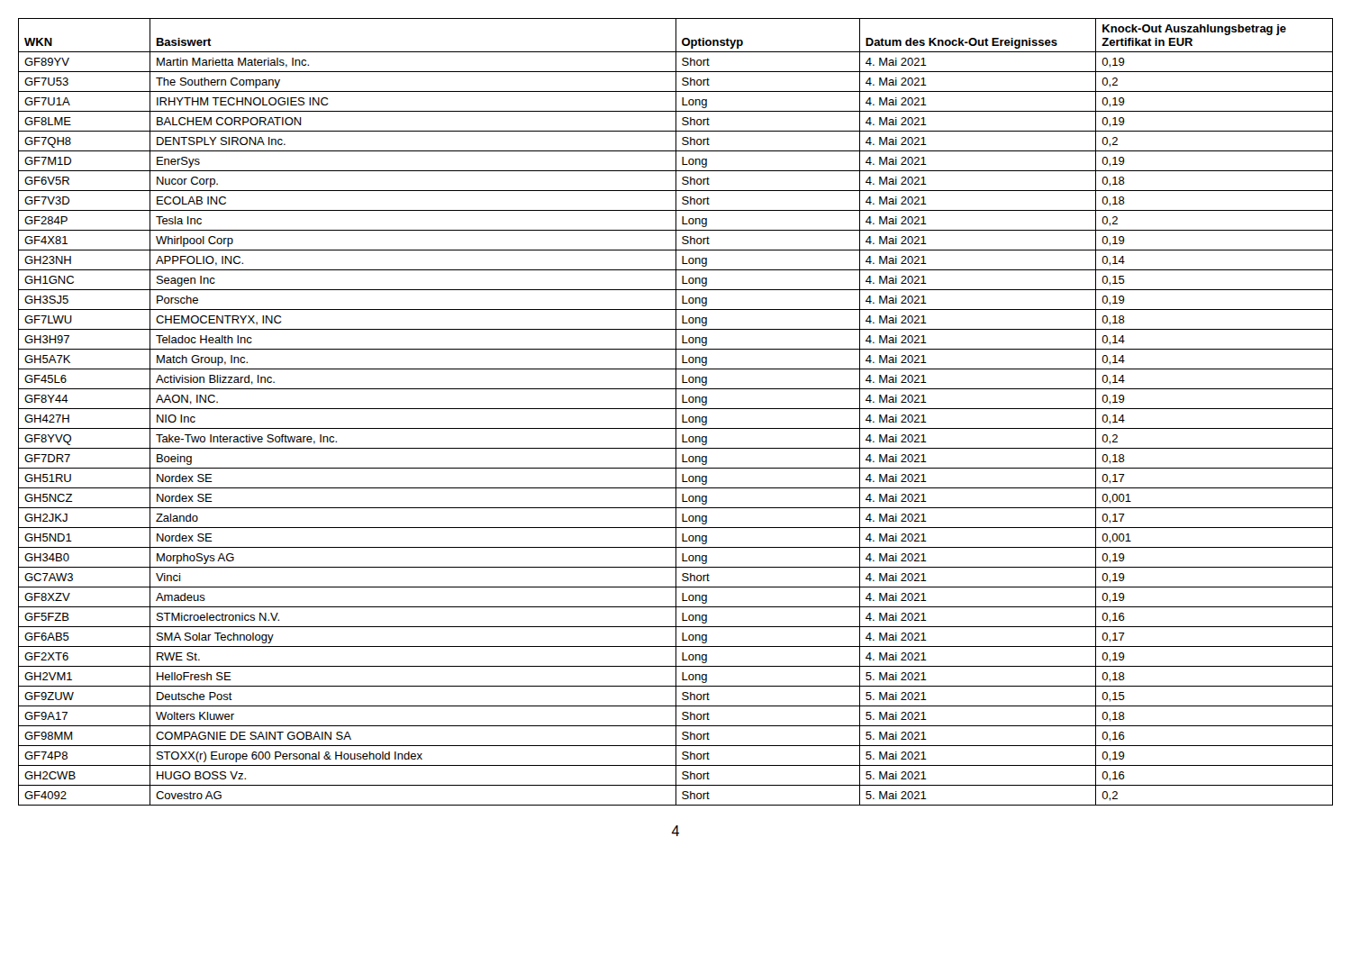Knock-Out Zertifikate
| WKN | Basiswert | Optionstyp | Datum des Knock-Out Ereignisses | Knock-Out Auszahlungsbetrag je Zertifikat in EUR |
| --- | --- | --- | --- | --- |
| GF89YV | Martin Marietta Materials, Inc. | Short | 4. Mai 2021 | 0,19 |
| GF7U53 | The Southern Company | Short | 4. Mai 2021 | 0,2 |
| GF7U1A | IRHYTHM TECHNOLOGIES INC | Long | 4. Mai 2021 | 0,19 |
| GF8LME | BALCHEM CORPORATION | Short | 4. Mai 2021 | 0,19 |
| GF7QH8 | DENTSPLY SIRONA Inc. | Short | 4. Mai 2021 | 0,2 |
| GF7M1D | EnerSys | Long | 4. Mai 2021 | 0,19 |
| GF6V5R | Nucor Corp. | Short | 4. Mai 2021 | 0,18 |
| GF7V3D | ECOLAB INC | Short | 4. Mai 2021 | 0,18 |
| GF284P | Tesla Inc | Long | 4. Mai 2021 | 0,2 |
| GF4X81 | Whirlpool Corp | Short | 4. Mai 2021 | 0,19 |
| GH23NH | APPFOLIO, INC. | Long | 4. Mai 2021 | 0,14 |
| GH1GNC | Seagen Inc | Long | 4. Mai 2021 | 0,15 |
| GH3SJ5 | Porsche | Long | 4. Mai 2021 | 0,19 |
| GF7LWU | CHEMOCENTRYX, INC | Long | 4. Mai 2021 | 0,18 |
| GH3H97 | Teladoc Health Inc | Long | 4. Mai 2021 | 0,14 |
| GH5A7K | Match Group, Inc. | Long | 4. Mai 2021 | 0,14 |
| GF45L6 | Activision Blizzard, Inc. | Long | 4. Mai 2021 | 0,14 |
| GF8Y44 | AAON, INC. | Long | 4. Mai 2021 | 0,19 |
| GH427H | NIO Inc | Long | 4. Mai 2021 | 0,14 |
| GF8YVQ | Take-Two Interactive Software, Inc. | Long | 4. Mai 2021 | 0,2 |
| GF7DR7 | Boeing | Long | 4. Mai 2021 | 0,18 |
| GH51RU | Nordex SE | Long | 4. Mai 2021 | 0,17 |
| GH5NCZ | Nordex SE | Long | 4. Mai 2021 | 0,001 |
| GH2JKJ | Zalando | Long | 4. Mai 2021 | 0,17 |
| GH5ND1 | Nordex SE | Long | 4. Mai 2021 | 0,001 |
| GH34B0 | MorphoSys AG | Long | 4. Mai 2021 | 0,19 |
| GC7AW3 | Vinci | Short | 4. Mai 2021 | 0,19 |
| GF8XZV | Amadeus | Long | 4. Mai 2021 | 0,19 |
| GF5FZB | STMicroelectronics N.V. | Long | 4. Mai 2021 | 0,16 |
| GF6AB5 | SMA Solar Technology | Long | 4. Mai 2021 | 0,17 |
| GF2XT6 | RWE St. | Long | 4. Mai 2021 | 0,19 |
| GH2VM1 | HelloFresh SE | Long | 5. Mai 2021 | 0,18 |
| GF9ZUW | Deutsche Post | Short | 5. Mai 2021 | 0,15 |
| GF9A17 | Wolters Kluwer | Short | 5. Mai 2021 | 0,18 |
| GF98MM | COMPAGNIE DE SAINT GOBAIN SA | Short | 5. Mai 2021 | 0,16 |
| GF74P8 | STOXX(r) Europe 600 Personal & Household Index | Short | 5. Mai 2021 | 0,19 |
| GH2CWB | HUGO BOSS Vz. | Short | 5. Mai 2021 | 0,16 |
| GF4092 | Covestro AG | Short | 5. Mai 2021 | 0,2 |
4